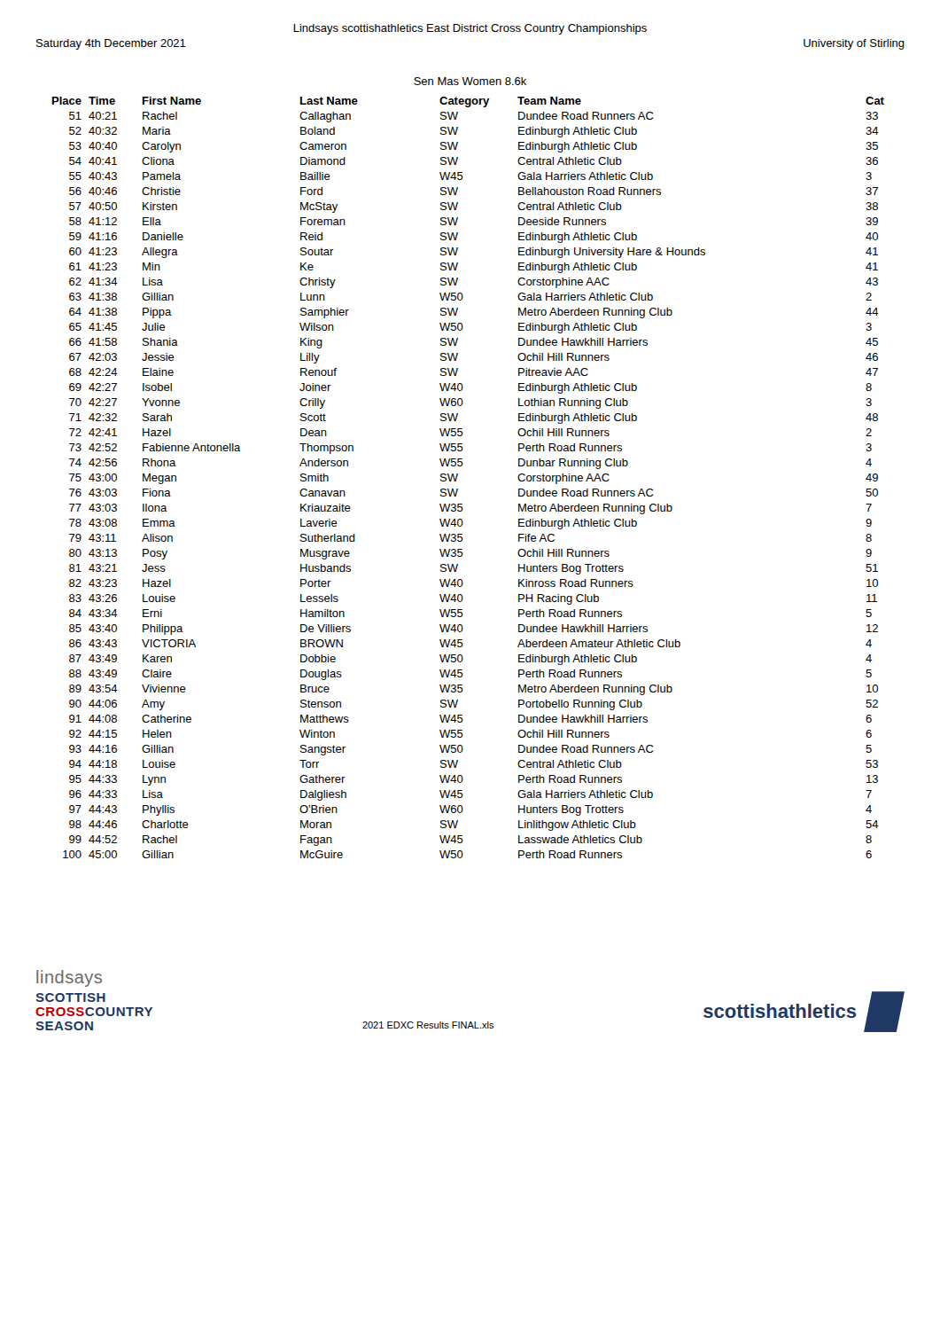Lindsays scottishathletics East District Cross Country Championships
Saturday 4th December 2021 University of Stirling
Sen Mas Women 8.6k
| Place | Time | First Name | Last Name | Category | Team Name | Cat |
| --- | --- | --- | --- | --- | --- | --- |
| 51 | 40:21 | Rachel | Callaghan | SW | Dundee Road Runners AC | 33 |
| 52 | 40:32 | Maria | Boland | SW | Edinburgh Athletic Club | 34 |
| 53 | 40:40 | Carolyn | Cameron | SW | Edinburgh Athletic Club | 35 |
| 54 | 40:41 | Cliona | Diamond | SW | Central Athletic Club | 36 |
| 55 | 40:43 | Pamela | Baillie | W45 | Gala Harriers Athletic Club | 3 |
| 56 | 40:46 | Christie | Ford | SW | Bellahouston Road Runners | 37 |
| 57 | 40:50 | Kirsten | McStay | SW | Central Athletic Club | 38 |
| 58 | 41:12 | Ella | Foreman | SW | Deeside Runners | 39 |
| 59 | 41:16 | Danielle | Reid | SW | Edinburgh Athletic Club | 40 |
| 60 | 41:23 | Allegra | Soutar | SW | Edinburgh University Hare & Hounds | 41 |
| 61 | 41:23 | Min | Ke | SW | Edinburgh Athletic Club | 41 |
| 62 | 41:34 | Lisa | Christy | SW | Corstorphine AAC | 43 |
| 63 | 41:38 | Gillian | Lunn | W50 | Gala Harriers Athletic Club | 2 |
| 64 | 41:38 | Pippa | Samphier | SW | Metro Aberdeen Running Club | 44 |
| 65 | 41:45 | Julie | Wilson | W50 | Edinburgh Athletic Club | 3 |
| 66 | 41:58 | Shania | King | SW | Dundee Hawkhill Harriers | 45 |
| 67 | 42:03 | Jessie | Lilly | SW | Ochil Hill Runners | 46 |
| 68 | 42:24 | Elaine | Renouf | SW | Pitreavie AAC | 47 |
| 69 | 42:27 | Isobel | Joiner | W40 | Edinburgh Athletic Club | 8 |
| 70 | 42:27 | Yvonne | Crilly | W60 | Lothian Running Club | 3 |
| 71 | 42:32 | Sarah | Scott | SW | Edinburgh Athletic Club | 48 |
| 72 | 42:41 | Hazel | Dean | W55 | Ochil Hill Runners | 2 |
| 73 | 42:52 | Fabienne Antonella | Thompson | W55 | Perth Road Runners | 3 |
| 74 | 42:56 | Rhona | Anderson | W55 | Dunbar Running Club | 4 |
| 75 | 43:00 | Megan | Smith | SW | Corstorphine AAC | 49 |
| 76 | 43:03 | Fiona | Canavan | SW | Dundee Road Runners AC | 50 |
| 77 | 43:03 | Ilona | Kriauzaite | W35 | Metro Aberdeen Running Club | 7 |
| 78 | 43:08 | Emma | Laverie | W40 | Edinburgh Athletic Club | 9 |
| 79 | 43:11 | Alison | Sutherland | W35 | Fife AC | 8 |
| 80 | 43:13 | Posy | Musgrave | W35 | Ochil Hill Runners | 9 |
| 81 | 43:21 | Jess | Husbands | SW | Hunters Bog Trotters | 51 |
| 82 | 43:23 | Hazel | Porter | W40 | Kinross Road Runners | 10 |
| 83 | 43:26 | Louise | Lessels | W40 | PH Racing Club | 11 |
| 84 | 43:34 | Erni | Hamilton | W55 | Perth Road Runners | 5 |
| 85 | 43:40 | Philippa | De Villiers | W40 | Dundee Hawkhill Harriers | 12 |
| 86 | 43:43 | VICTORIA | BROWN | W45 | Aberdeen Amateur Athletic Club | 4 |
| 87 | 43:49 | Karen | Dobbie | W50 | Edinburgh Athletic Club | 4 |
| 88 | 43:49 | Claire | Douglas | W45 | Perth Road Runners | 5 |
| 89 | 43:54 | Vivienne | Bruce | W35 | Metro Aberdeen Running Club | 10 |
| 90 | 44:06 | Amy | Stenson | SW | Portobello Running Club | 52 |
| 91 | 44:08 | Catherine | Matthews | W45 | Dundee Hawkhill Harriers | 6 |
| 92 | 44:15 | Helen | Winton | W55 | Ochil Hill Runners | 6 |
| 93 | 44:16 | Gillian | Sangster | W50 | Dundee Road Runners AC | 5 |
| 94 | 44:18 | Louise | Torr | SW | Central Athletic Club | 53 |
| 95 | 44:33 | Lynn | Gatherer | W40 | Perth Road Runners | 13 |
| 96 | 44:33 | Lisa | Dalgliesh | W45 | Gala Harriers Athletic Club | 7 |
| 97 | 44:43 | Phyllis | O'Brien | W60 | Hunters Bog Trotters | 4 |
| 98 | 44:46 | Charlotte | Moran | SW | Linlithgow Athletic Club | 54 |
| 99 | 44:52 | Rachel | Fagan | W45 | Lasswade Athletics Club | 8 |
| 100 | 45:00 | Gillian | McGuire | W50 | Perth Road Runners | 6 |
lindsays
SCOTTISH
CROSSCOUNTRY
SEASON
2021 EDXC Results FINAL.xls
scottishathletics